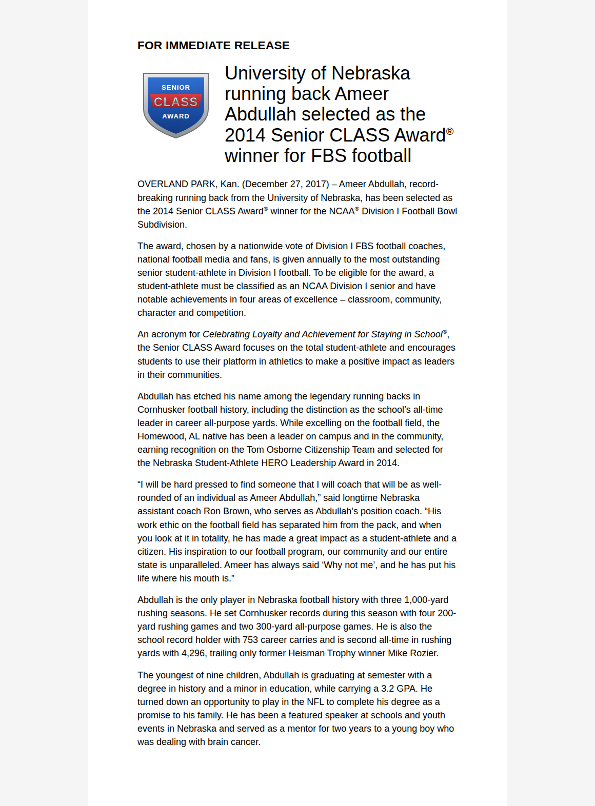FOR IMMEDIATE RELEASE
SENIOR CLASS AWARD
University of Nebraska running back Ameer Abdullah selected as the 2014 Senior CLASS Award® winner for FBS football
OVERLAND PARK, Kan. (December 27, 2017) – Ameer Abdullah, record-breaking running back from the University of Nebraska, has been selected as the 2014 Senior CLASS Award® winner for the NCAA® Division I Football Bowl Subdivision.
The award, chosen by a nationwide vote of Division I FBS football coaches, national football media and fans, is given annually to the most outstanding senior student-athlete in Division I football. To be eligible for the award, a student-athlete must be classified as an NCAA Division I senior and have notable achievements in four areas of excellence – classroom, community, character and competition.
An acronym for Celebrating Loyalty and Achievement for Staying in School®, the Senior CLASS Award focuses on the total student-athlete and encourages students to use their platform in athletics to make a positive impact as leaders in their communities.
Abdullah has etched his name among the legendary running backs in Cornhusker football history, including the distinction as the school’s all-time leader in career all-purpose yards. While excelling on the football field, the Homewood, AL native has been a leader on campus and in the community, earning recognition on the Tom Osborne Citizenship Team and selected for the Nebraska Student-Athlete HERO Leadership Award in 2014.
“I will be hard pressed to find someone that I will coach that will be as well-rounded of an individual as Ameer Abdullah,” said longtime Nebraska assistant coach Ron Brown, who serves as Abdullah’s position coach. “His work ethic on the football field has separated him from the pack, and when you look at it in totality, he has made a great impact as a student-athlete and a citizen. His inspiration to our football program, our community and our entire state is unparalleled. Ameer has always said ‘Why not me’, and he has put his life where his mouth is.”
Abdullah is the only player in Nebraska football history with three 1,000-yard rushing seasons. He set Cornhusker records during this season with four 200-yard rushing games and two 300-yard all-purpose games. He is also the school record holder with 753 career carries and is second all-time in rushing yards with 4,296, trailing only former Heisman Trophy winner Mike Rozier.
The youngest of nine children, Abdullah is graduating at semester with a degree in history and a minor in education, while carrying a 3.2 GPA. He turned down an opportunity to play in the NFL to complete his degree as a promise to his family. He has been a featured speaker at schools and youth events in Nebraska and served as a mentor for two years to a young boy who was dealing with brain cancer.